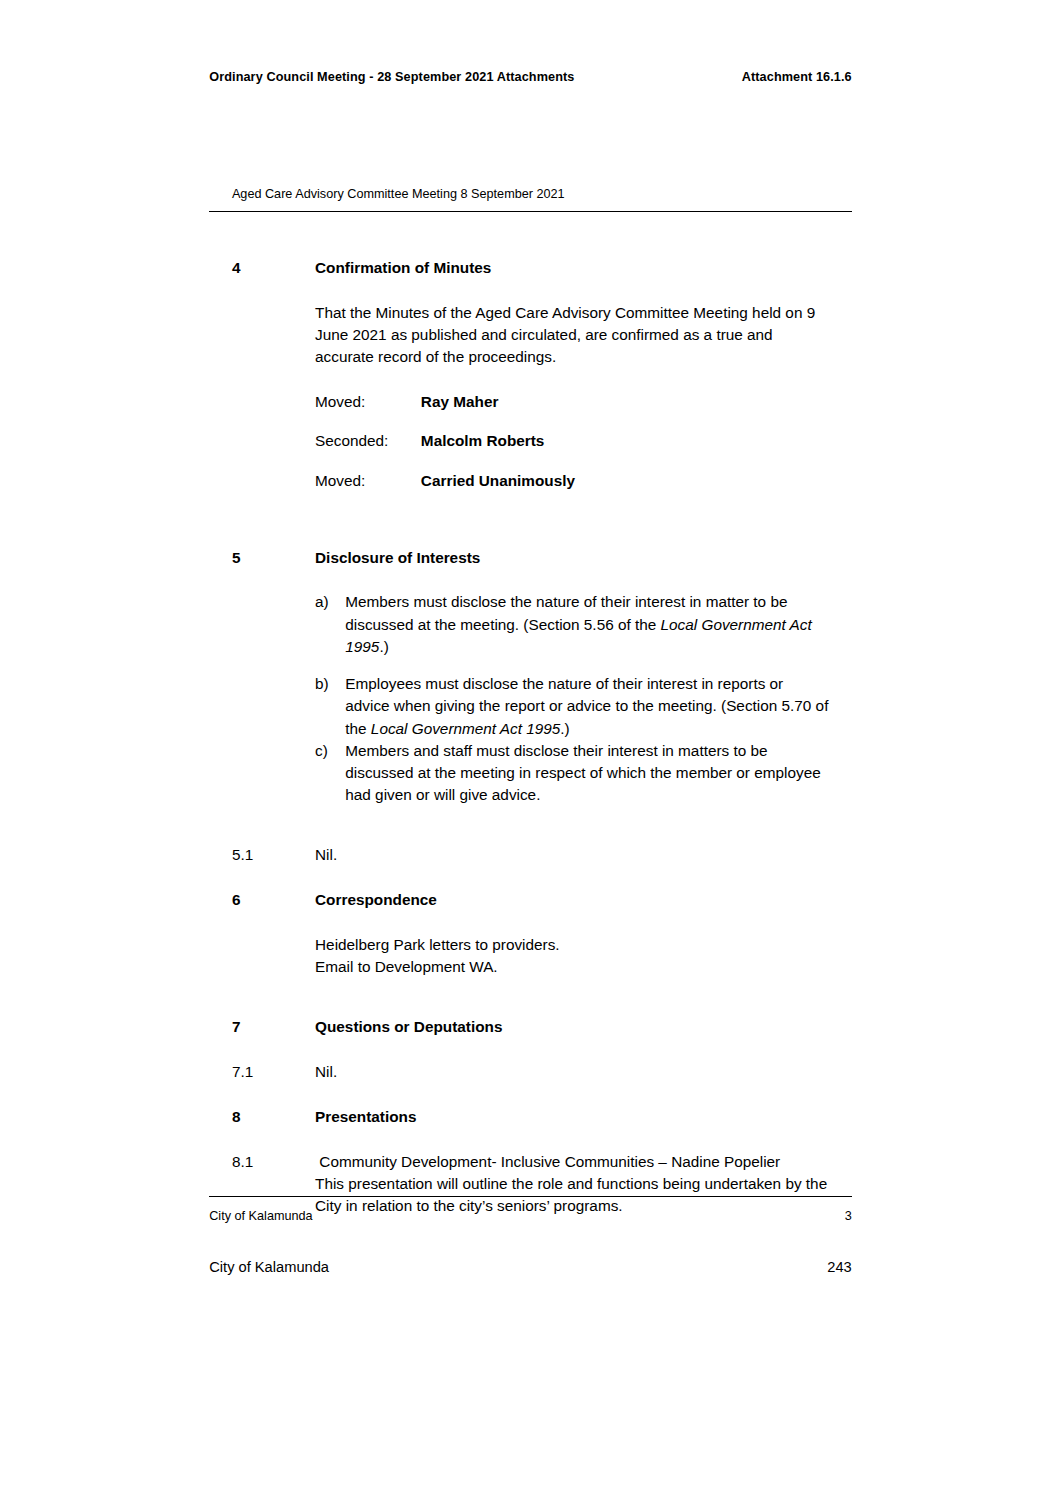Ordinary Council Meeting - 28 September 2021 Attachments
Attachment 16.1.6
Aged Care Advisory Committee Meeting 8 September 2021
4
Confirmation of Minutes
That the Minutes of the Aged Care Advisory Committee Meeting held on 9 June 2021 as published and circulated, are confirmed as a true and accurate record of the proceedings.
Moved:
Ray Maher
Seconded:
Malcolm Roberts
Moved:
Carried Unanimously
5
Disclosure of Interests
a)
Members must disclose the nature of their interest in matter to be discussed at the meeting. (Section 5.56 of the Local Government Act 1995.)
b)
Employees must disclose the nature of their interest in reports or advice when giving the report or advice to the meeting. (Section 5.70 of the Local Government Act 1995.)
c)
Members and staff must disclose their interest in matters to be discussed at the meeting in respect of which the member or employee had given or will give advice.
5.1
Nil.
6
Correspondence
Heidelberg Park letters to providers.
Email to Development WA.
7
Questions or Deputations
7.1
Nil.
8
Presentations
8.1
Community Development- Inclusive Communities – Nadine Popelier
This presentation will outline the role and functions being undertaken by the City in relation to the city’s seniors’ programs.
City of Kalamunda
3
City of Kalamunda
243